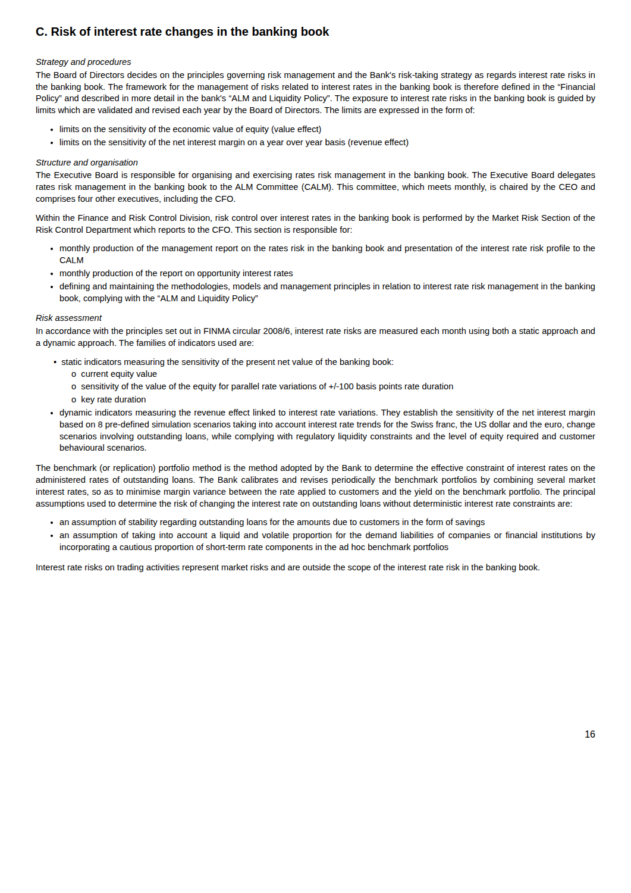C. Risk of interest rate changes in the banking book
Strategy and procedures
The Board of Directors decides on the principles governing risk management and the Bank's risk-taking strategy as regards interest rate risks in the banking book. The framework for the management of risks related to interest rates in the banking book is therefore defined in the “Financial Policy” and described in more detail in the bank's “ALM and Liquidity Policy”. The exposure to interest rate risks in the banking book is guided by limits which are validated and revised each year by the Board of Directors. The limits are expressed in the form of:
limits on the sensitivity of the economic value of equity (value effect)
limits on the sensitivity of the net interest margin on a year over year basis (revenue effect)
Structure and organisation
The Executive Board is responsible for organising and exercising rates risk management in the banking book. The Executive Board delegates rates risk management in the banking book to the ALM Committee (CALM). This committee, which meets monthly, is chaired by the CEO and comprises four other executives, including the CFO.
Within the Finance and Risk Control Division, risk control over interest rates in the banking book is performed by the Market Risk Section of the Risk Control Department which reports to the CFO. This section is responsible for:
monthly production of the management report on the rates risk in the banking book and presentation of the interest rate risk profile to the CALM
monthly production of the report on opportunity interest rates
defining and maintaining the methodologies, models and management principles in relation to interest rate risk management in the banking book, complying with the “ALM and Liquidity Policy”
Risk assessment
In accordance with the principles set out in FINMA circular 2008/6, interest rate risks are measured each month using both a static approach and a dynamic approach. The families of indicators used are:
static indicators measuring the sensitivity of the present net value of the banking book:
current equity value
sensitivity of the value of the equity for parallel rate variations of +/-100 basis points rate duration
key rate duration
dynamic indicators measuring the revenue effect linked to interest rate variations. They establish the sensitivity of the net interest margin based on 8 pre-defined simulation scenarios taking into account interest rate trends for the Swiss franc, the US dollar and the euro, change scenarios involving outstanding loans, while complying with regulatory liquidity constraints and the level of equity required and customer behavioural scenarios.
The benchmark (or replication) portfolio method is the method adopted by the Bank to determine the effective constraint of interest rates on the administered rates of outstanding loans. The Bank calibrates and revises periodically the benchmark portfolios by combining several market interest rates, so as to minimise margin variance between the rate applied to customers and the yield on the benchmark portfolio. The principal assumptions used to determine the risk of changing the interest rate on outstanding loans without deterministic interest rate constraints are:
an assumption of stability regarding outstanding loans for the amounts due to customers in the form of savings
an assumption of taking into account a liquid and volatile proportion for the demand liabilities of companies or financial institutions by incorporating a cautious proportion of short-term rate components in the ad hoc benchmark portfolios
Interest rate risks on trading activities represent market risks and are outside the scope of the interest rate risk in the banking book.
16